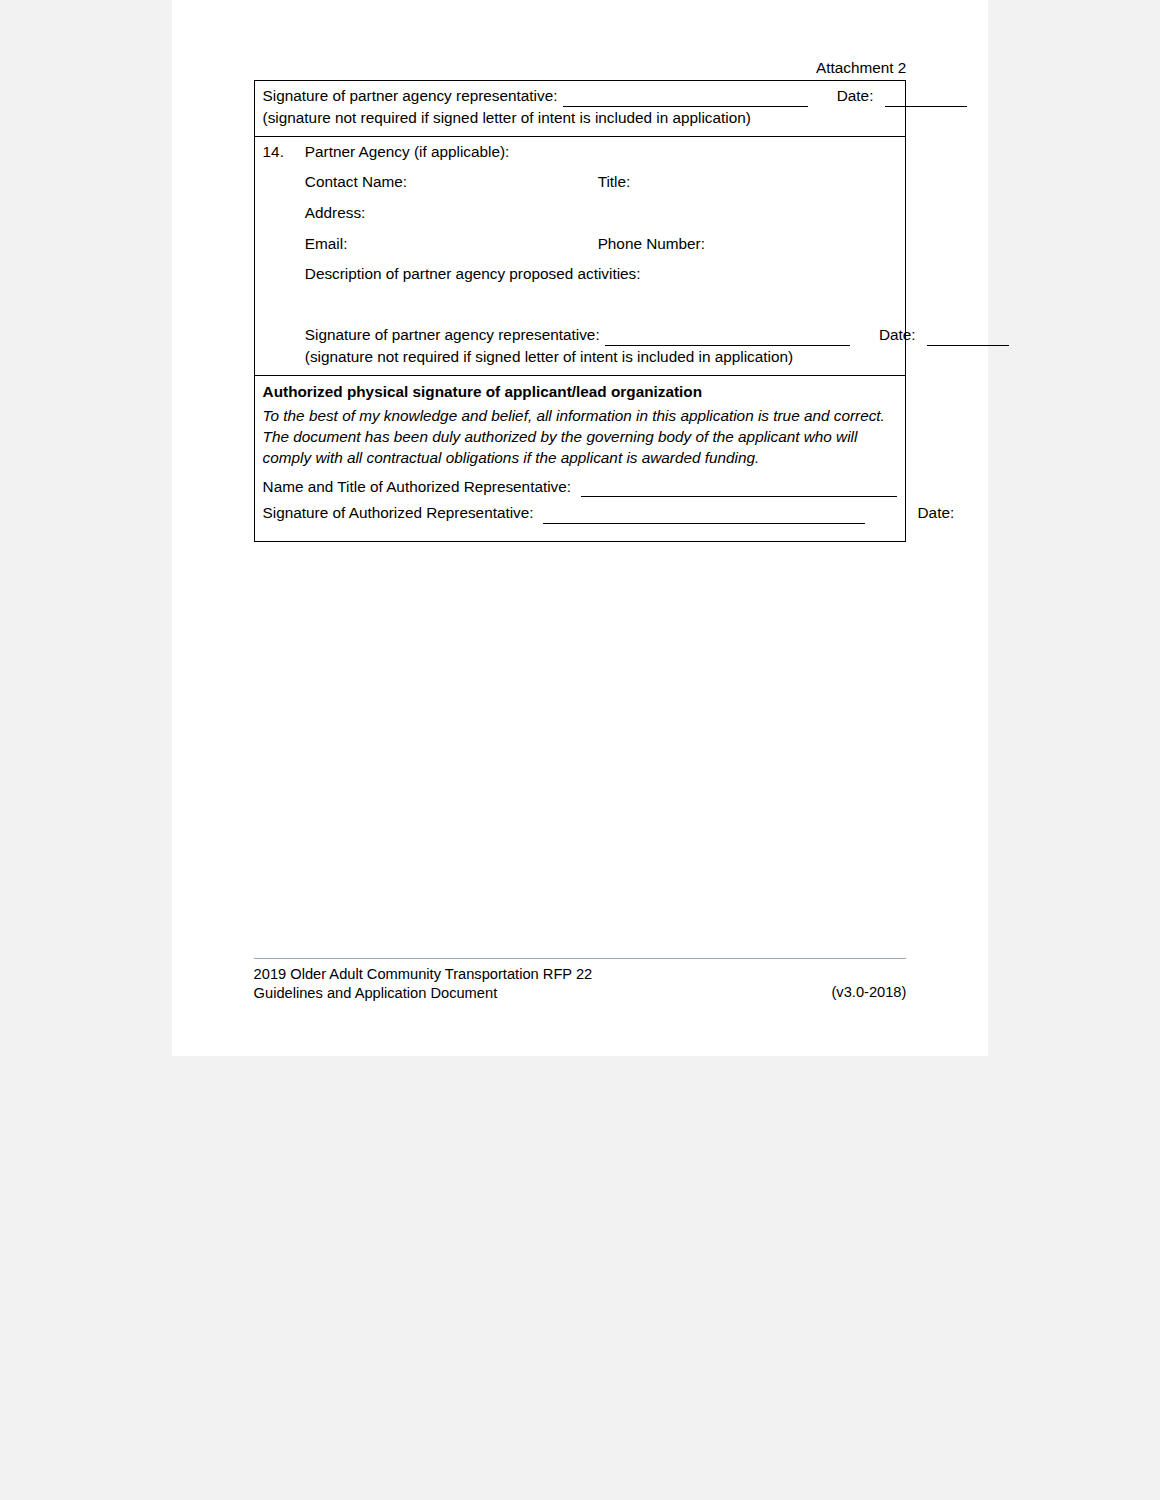Attachment 2
| Signature of partner agency representative: Date: (signature not required if signed letter of intent is included in application) |
| 14. Partner Agency (if applicable): Contact Name: Title: Address: Email: Phone Number: Description of partner agency proposed activities: Signature of partner agency representative: Date: (signature not required if signed letter of intent is included in application) |
| Authorized physical signature of applicant/lead organization To the best of my knowledge and belief, all information in this application is true and correct. The document has been duly authorized by the governing body of the applicant who will comply with all contractual obligations if the applicant is awarded funding. Name and Title of Authorized Representative: Signature of Authorized Representative: Date: |
2019 Older Adult Community Transportation RFP 22
Guidelines and Application Document
(v3.0-2018)